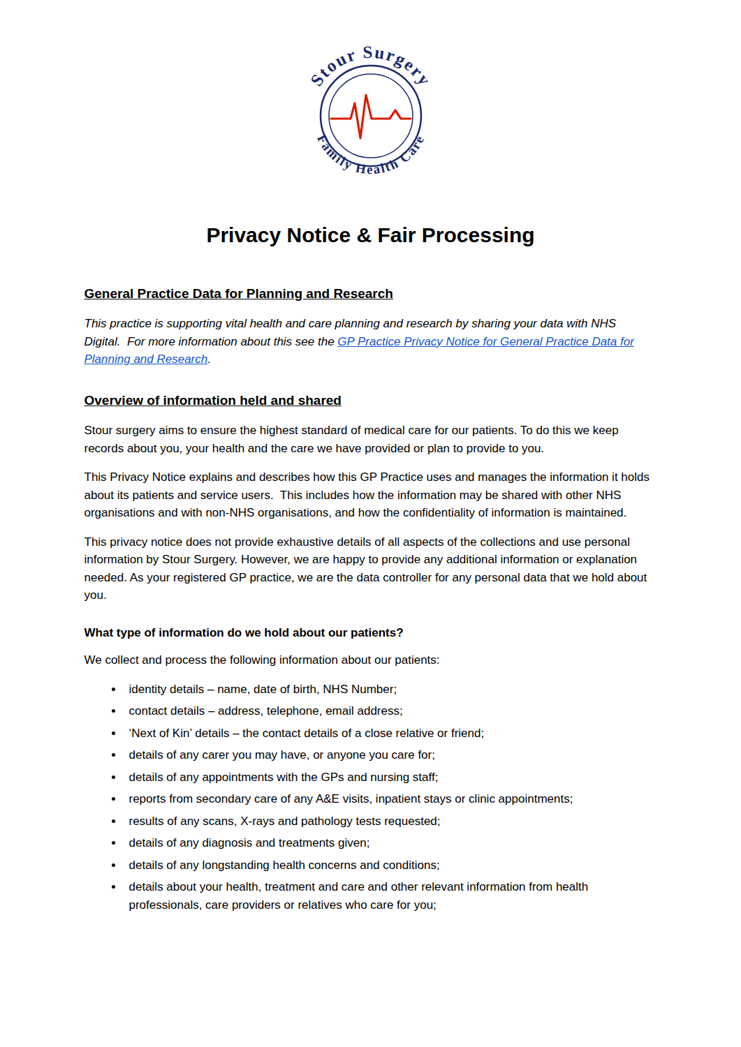Stour Surgery Family Health Care
Privacy Notice & Fair Processing
General Practice Data for Planning and Research
This practice is supporting vital health and care planning and research by sharing your data with NHS Digital. For more information about this see the GP Practice Privacy Notice for General Practice Data for Planning and Research.
Overview of information held and shared
Stour surgery aims to ensure the highest standard of medical care for our patients. To do this we keep records about you, your health and the care we have provided or plan to provide to you.
This Privacy Notice explains and describes how this GP Practice uses and manages the information it holds about its patients and service users. This includes how the information may be shared with other NHS organisations and with non-NHS organisations, and how the confidentiality of information is maintained.
This privacy notice does not provide exhaustive details of all aspects of the collections and use personal information by Stour Surgery. However, we are happy to provide any additional information or explanation needed. As your registered GP practice, we are the data controller for any personal data that we hold about you.
What type of information do we hold about our patients?
We collect and process the following information about our patients:
identity details – name, date of birth, NHS Number;
contact details – address, telephone, email address;
‘Next of Kin’ details – the contact details of a close relative or friend;
details of any carer you may have, or anyone you care for;
details of any appointments with the GPs and nursing staff;
reports from secondary care of any A&E visits, inpatient stays or clinic appointments;
results of any scans, X-rays and pathology tests requested;
details of any diagnosis and treatments given;
details of any longstanding health concerns and conditions;
details about your health, treatment and care and other relevant information from health professionals, care providers or relatives who care for you;